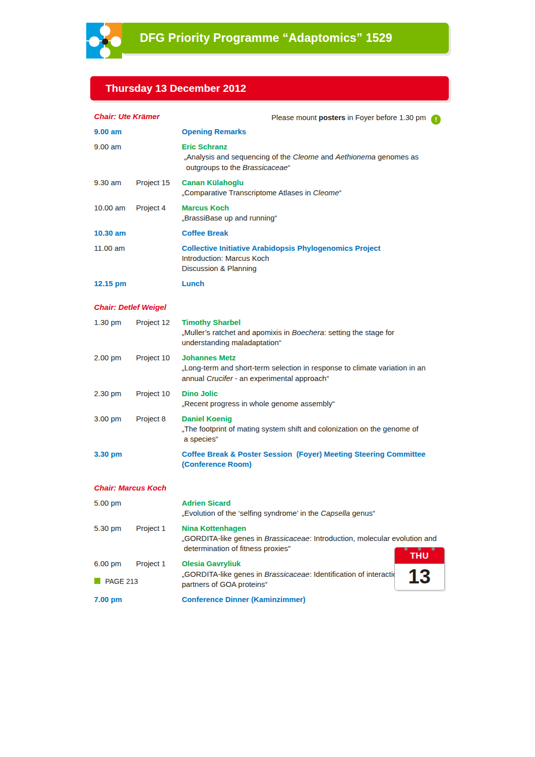DFG Priority Programme “Adaptomics” 1529
Thursday 13 December 2012
Chair: Ute Krämer
Please mount posters in Foyer before 1.30 pm !
| 9.00 am | | Opening Remarks |
| 9.00 am | | Eric Schranz „Analysis and sequencing of the Cleome and Aethionema genomes as outgroups to the Brassicaceae “ |
| 9.30 am | Project 15 | Canan Külahoglu „Comparative Transcriptome Atlases in Cleome “ |
| 10.00 am | Project 4 | Marcus Koch „BrassiBase up and running“ |
| 10.30 am | | Coffee Break |
| 11.00 am | | Collective Initiative Arabidopsis Phylogenomics Project Introduction: Marcus Koch Discussion & Planning |
| 12.15 pm | | Lunch |
Chair: Detlef Weigel
| 1.30 pm | Project 12 | Timothy Sharbel „Muller’s ratchet and apomixis in Boechera : setting the stage for understanding maladaptation“ |
| 2.00 pm | Project 10 | Johannes Metz „Long-term and short-term selection in response to climate variation in an annual Crucifer - an experimental approach“ |
| 2.30 pm | Project 10 | Dino Jolic „Recent progress in whole genome assembly“ |
| 3.00 pm | Project 8 | Daniel Koenig „The footprint of mating system shift and colonization on the genome of a species“ |
| 3.30 pm | | Coffee Break & Poster Session (Foyer) Meeting Steering Committee (Conference Room) |
Chair: Marcus Koch
| 5.00 pm | | Adrien Sicard „Evolution of the ‘selfing syndrome’ in the Capsella genus“ |
| 5.30 pm | Project 1 | Nina Kottenhagen „GORDITA-like genes in Brassicaceae : Introduction, molecular evolution and determination of fitness proxies" |
| 6.00 pm | Project 1 | Olesia Gavryliuk „GORDITA-like genes in Brassicaceae : Identification of interaction partners of GOA proteins“ |
| 7.00 pm | | Conference Dinner (Kaminzimmer) |
PAGE 213
THU
13